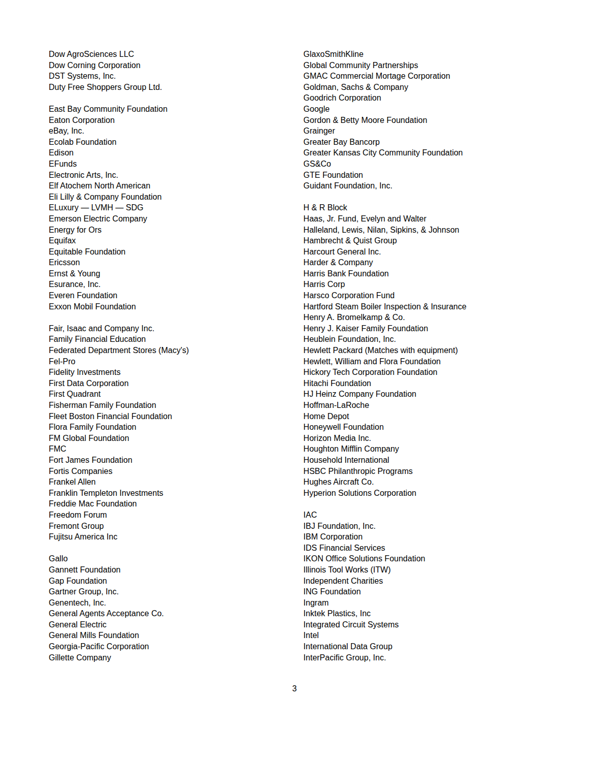Dow AgroSciences LLC
Dow Corning Corporation
DST Systems, Inc.
Duty Free Shoppers Group Ltd.
East Bay Community Foundation
Eaton Corporation
eBay, Inc.
Ecolab Foundation
Edison
EFunds
Electronic Arts, Inc.
Elf Atochem North American
Eli Lilly & Company Foundation
ELuxury — LVMH — SDG
Emerson Electric Company
Energy for Ors
Equifax
Equitable Foundation
Ericsson
Ernst & Young
Esurance, Inc.
Everen Foundation
Exxon Mobil Foundation
Fair, Isaac and Company Inc.
Family Financial Education
Federated Department Stores (Macy's)
Fel-Pro
Fidelity Investments
First Data Corporation
First Quadrant
Fisherman Family Foundation
Fleet Boston Financial Foundation
Flora Family Foundation
FM Global Foundation
FMC
Fort James Foundation
Fortis Companies
Frankel Allen
Franklin Templeton Investments
Freddie Mac Foundation
Freedom Forum
Fremont Group
Fujitsu America Inc
Gallo
Gannett Foundation
Gap Foundation
Gartner Group, Inc.
Genentech, Inc.
General Agents Acceptance Co.
General Electric
General Mills Foundation
Georgia-Pacific Corporation
Gillette Company
GlaxoSmithKline
Global Community Partnerships
GMAC Commercial Mortage Corporation
Goldman, Sachs & Company
Goodrich Corporation
Google
Gordon & Betty Moore Foundation
Grainger
Greater Bay Bancorp
Greater Kansas City Community Foundation
GS&Co
GTE Foundation
Guidant Foundation, Inc.
H & R Block
Haas, Jr. Fund, Evelyn and Walter
Halleland, Lewis, Nilan, Sipkins, & Johnson
Hambrecht & Quist Group
Harcourt General Inc.
Harder & Company
Harris Bank Foundation
Harris Corp
Harsco Corporation Fund
Hartford Steam Boiler Inspection & Insurance
Henry A. Bromelkamp & Co.
Henry J. Kaiser Family Foundation
Heublein Foundation, Inc.
Hewlett Packard (Matches with equipment)
Hewlett, William and Flora Foundation
Hickory Tech Corporation Foundation
Hitachi Foundation
HJ Heinz Company Foundation
Hoffman-LaRoche
Home Depot
Honeywell Foundation
Horizon Media Inc.
Houghton Mifflin Company
Household International
HSBC Philanthropic Programs
Hughes Aircraft Co.
Hyperion Solutions Corporation
IAC
IBJ Foundation, Inc.
IBM Corporation
IDS Financial Services
IKON Office Solutions Foundation
Illinois Tool Works (ITW)
Independent Charities
ING Foundation
Ingram
Inktek Plastics, Inc
Integrated Circuit Systems
Intel
International Data Group
InterPacific Group, Inc.
3